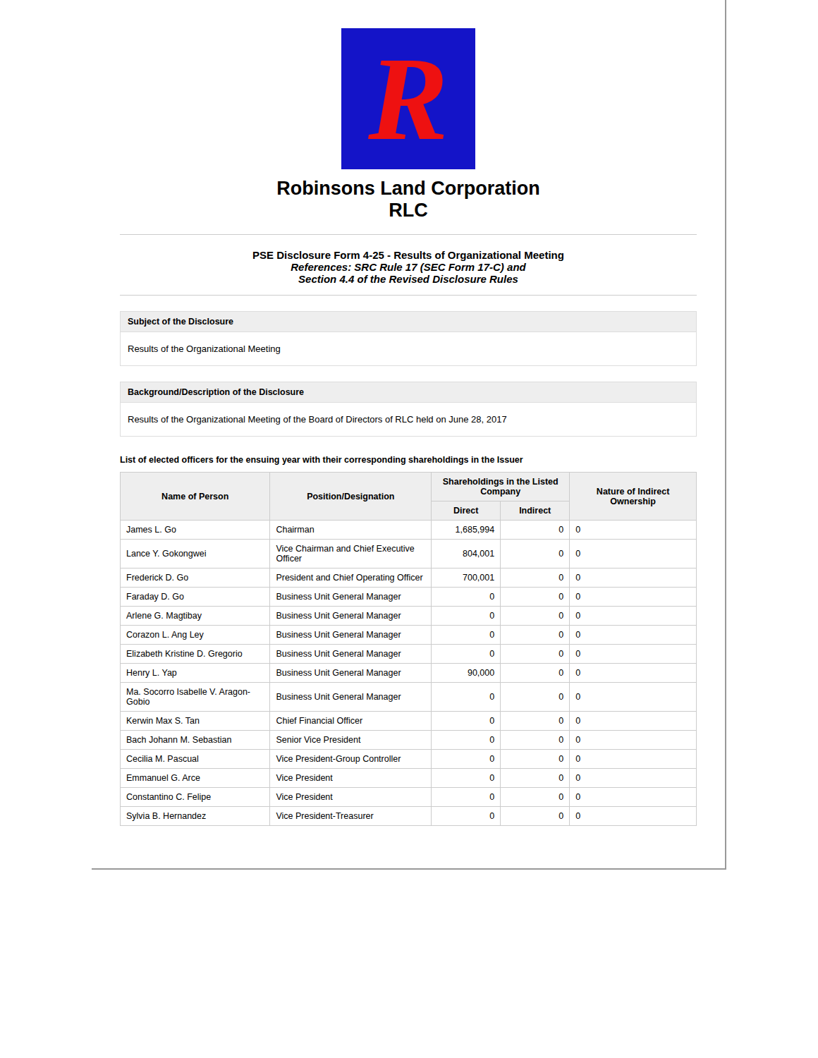R
Robinsons Land Corporation
RLC
PSE Disclosure Form 4-25 - Results of Organizational Meeting
References: SRC Rule 17 (SEC Form 17-C) and
Section 4.4 of the Revised Disclosure Rules
Subject of the Disclosure
Results of the Organizational Meeting
Background/Description of the Disclosure
Results of the Organizational Meeting of the Board of Directors of RLC held on June 28, 2017
List of elected officers for the ensuing year with their corresponding shareholdings in the Issuer
| Name of Person | Position/Designation | Shareholdings in the Listed Company | Nature of Indirect Ownership |
| --- | --- | --- | --- |
| Direct | Indirect |
| James L. Go | Chairman | 1,685,994 | 0 | 0 |
| Lance Y. Gokongwei | Vice Chairman and Chief Executive Officer | 804,001 | 0 | 0 |
| Frederick D. Go | President and Chief Operating Officer | 700,001 | 0 | 0 |
| Faraday D. Go | Business Unit General Manager | 0 | 0 | 0 |
| Arlene G. Magtibay | Business Unit General Manager | 0 | 0 | 0 |
| Corazon L. Ang Ley | Business Unit General Manager | 0 | 0 | 0 |
| Elizabeth Kristine D. Gregorio | Business Unit General Manager | 0 | 0 | 0 |
| Henry L. Yap | Business Unit General Manager | 90,000 | 0 | 0 |
| Ma. Socorro Isabelle V. Aragon-Gobio | Business Unit General Manager | 0 | 0 | 0 |
| Kerwin Max S. Tan | Chief Financial Officer | 0 | 0 | 0 |
| Bach Johann M. Sebastian | Senior Vice President | 0 | 0 | 0 |
| Cecilia M. Pascual | Vice President-Group Controller | 0 | 0 | 0 |
| Emmanuel G. Arce | Vice President | 0 | 0 | 0 |
| Constantino C. Felipe | Vice President | 0 | 0 | 0 |
| Sylvia B. Hernandez | Vice President-Treasurer | 0 | 0 | 0 |